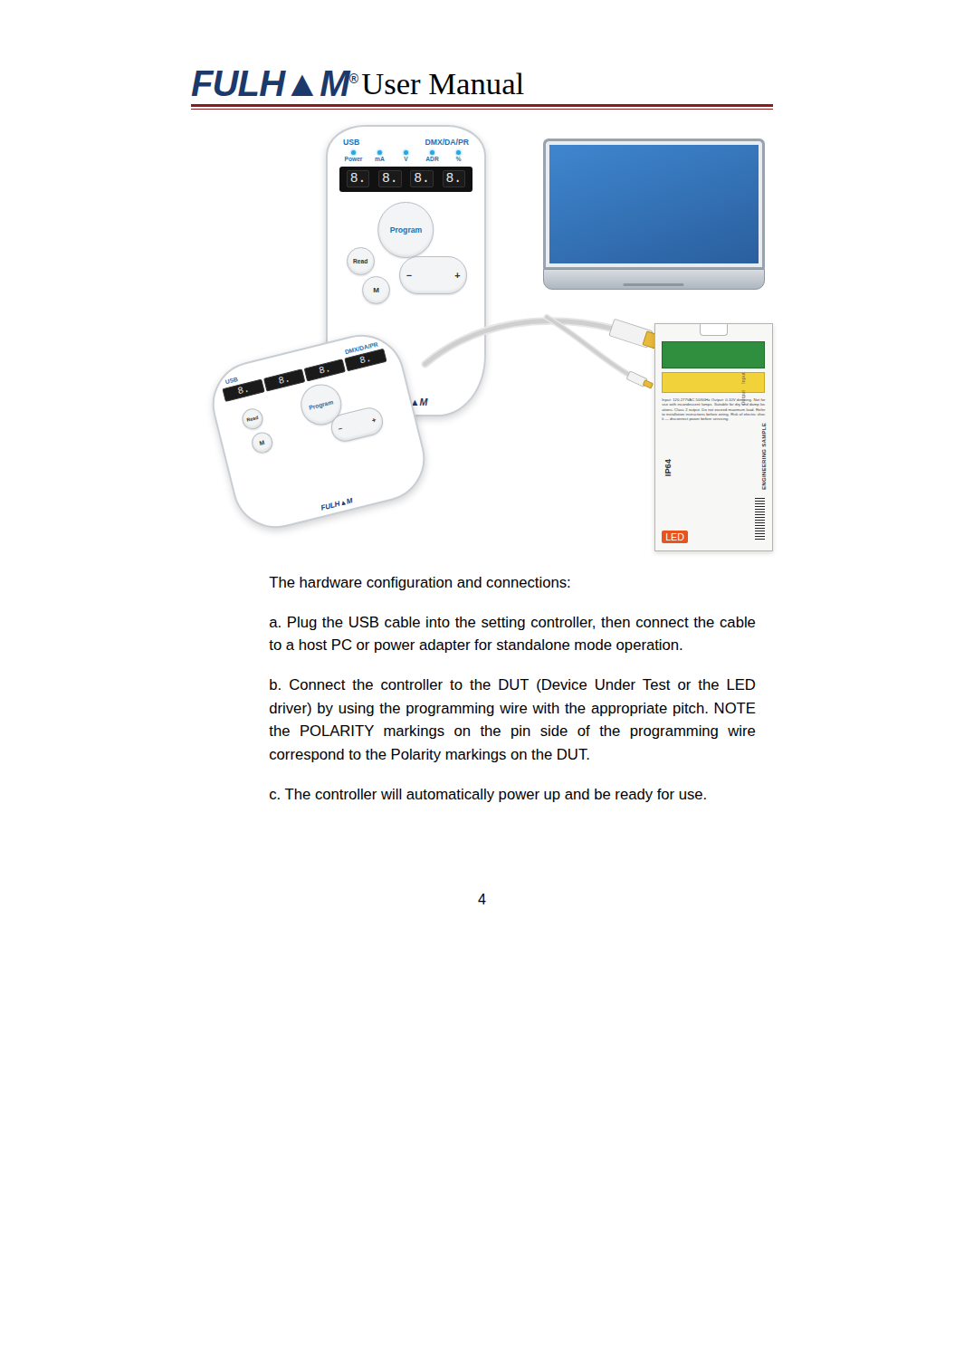FULH▲M®
User Manual
USB DMX/DA/PR
Power
mA
V
ADR
%
8. 8. 8. 8.
Program
Read
M
−+
FULH▲M
USB DMX/DA/PR
8. 8. 8. 8.
Program
Read
M
−+
FULH▲M
Output Input
ENGINEERING SAMPLE
IP64
Input: 120-277VAC 50/60Hz Output: 0-10V dimming. Not for use with incandescent lamps. Suitable for dry and damp locations. Class 2 output. Do not exceed maximum load. Refer to installation instructions before wiring. Risk of electric shock — disconnect power before servicing.
LED
The hardware configuration and connections:
a. Plug the USB cable into the setting controller, then connect the cable to a host PC or power adapter for standalone mode operation.
b. Connect the controller to the DUT (Device Under Test or the LED driver) by using the programming wire with the appropriate pitch. NOTE the POLARITY markings on the pin side of the programming wire correspond to the Polarity markings on the DUT.
c. The controller will automatically power up and be ready for use.
4